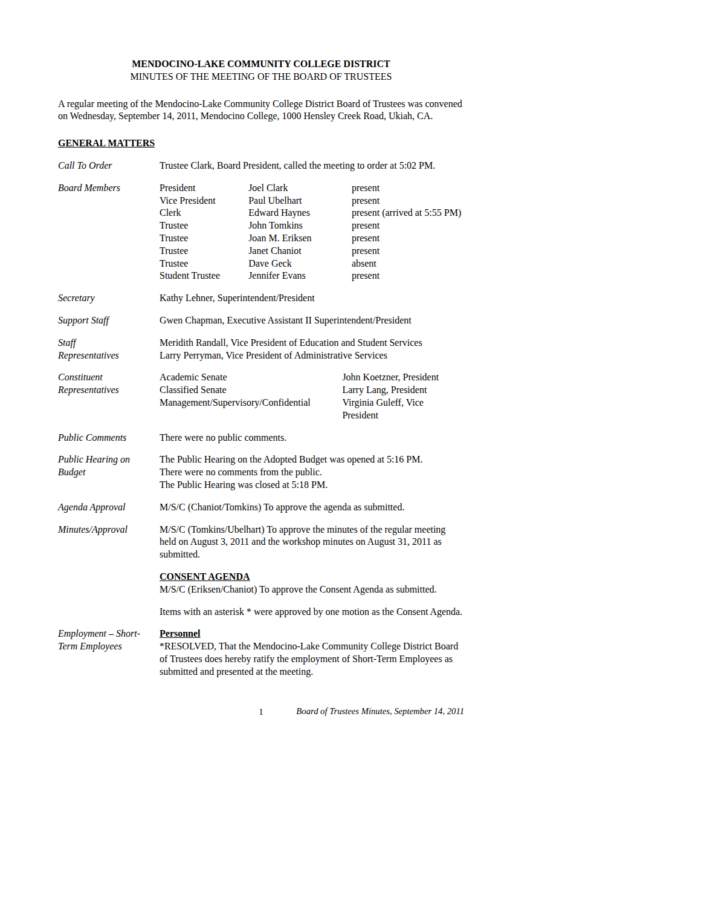MENDOCINO-LAKE COMMUNITY COLLEGE DISTRICT
MINUTES OF THE MEETING OF THE BOARD OF TRUSTEES
A regular meeting of the Mendocino-Lake Community College District Board of Trustees was convened on Wednesday, September 14, 2011, Mendocino College, 1000 Hensley Creek Road, Ukiah, CA.
GENERAL MATTERS
| Call To Order | Trustee Clark, Board President, called the meeting to order at 5:02 PM. |
| Board Members | / President / Joel Clark / present / / Vice President / Paul Ubelhart / present / / Clerk / Edward Haynes / present (arrived at 5:55 PM) / / Trustee / John Tomkins / present / / Trustee / Joan M. Eriksen / present / / Trustee / Janet Chaniot / present / / Trustee / Dave Geck / absent / / Student Trustee / Jennifer Evans / present / |
| Secretary | Kathy Lehner, Superintendent/President |
| Support Staff | Gwen Chapman, Executive Assistant II Superintendent/President |
| Staff Representatives | Meridith Randall, Vice President of Education and Student Services Larry Perryman, Vice President of Administrative Services |
| Constituent Representatives | / Academic Senate / John Koetzner, President / / Classified Senate / Larry Lang, President / / Management/Supervisory/Confidential / Virginia Guleff, Vice President / |
| Public Comments | There were no public comments. |
| Public Hearing on Budget | The Public Hearing on the Adopted Budget was opened at 5:16 PM. There were no comments from the public. The Public Hearing was closed at 5:18 PM. |
| Agenda Approval | M/S/C (Chaniot/Tomkins) To approve the agenda as submitted. |
| Minutes/Approval | M/S/C (Tomkins/Ubelhart) To approve the minutes of the regular meeting held on August 3, 2011 and the workshop minutes on August 31, 2011 as submitted. |
| | CONSENT AGENDA M/S/C (Eriksen/Chaniot) To approve the Consent Agenda as submitted. Items with an asterisk * were approved by one motion as the Consent Agenda. |
| Employment – Short-Term Employees | Personnel *RESOLVED, That the Mendocino-Lake Community College District Board of Trustees does hereby ratify the employment of Short-Term Employees as submitted and presented at the meeting. |
Board of Trustees Minutes, September 14, 2011
1